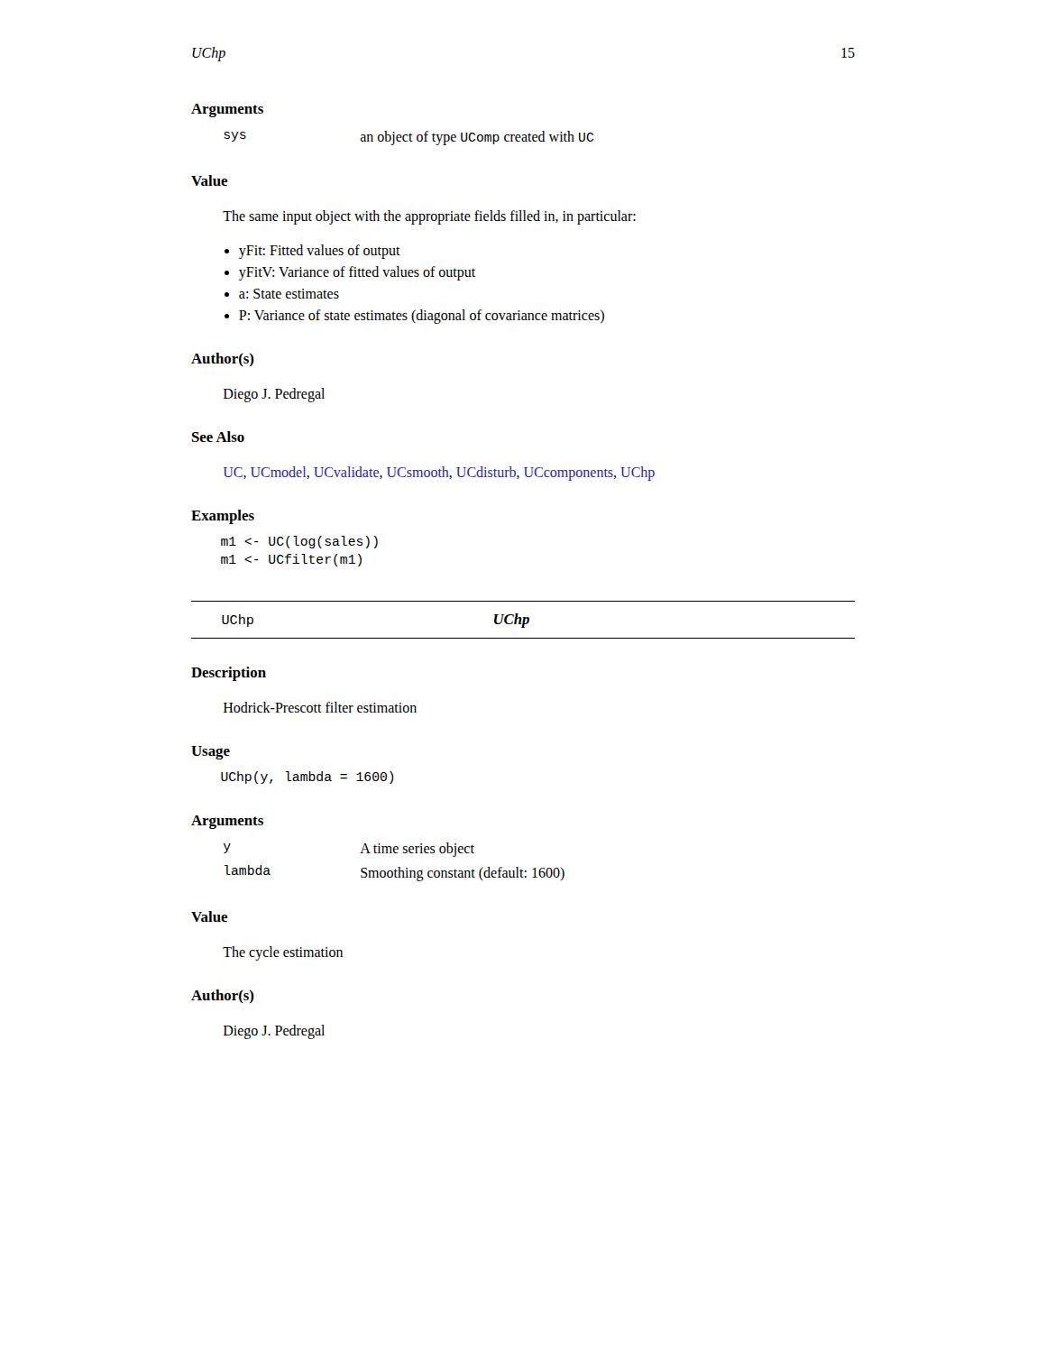UChp 15
Arguments
sys
an object of type UComp created with UC
Value
The same input object with the appropriate fields filled in, in particular:
yFit: Fitted values of output
yFitV: Variance of fitted values of output
a: State estimates
P: Variance of state estimates (diagonal of covariance matrices)
Author(s)
Diego J. Pedregal
See Also
UC, UCmodel, UCvalidate, UCsmooth, UCdisturb, UCcomponents, UChp
Examples
m1 <- UC(log(sales))
m1 <- UCfilter(m1)
UChp UChp
Description
Hodrick-Prescott filter estimation
Usage
UChp(y, lambda = 1600)
Arguments
y
A time series object
lambda
Smoothing constant (default: 1600)
Value
The cycle estimation
Author(s)
Diego J. Pedregal